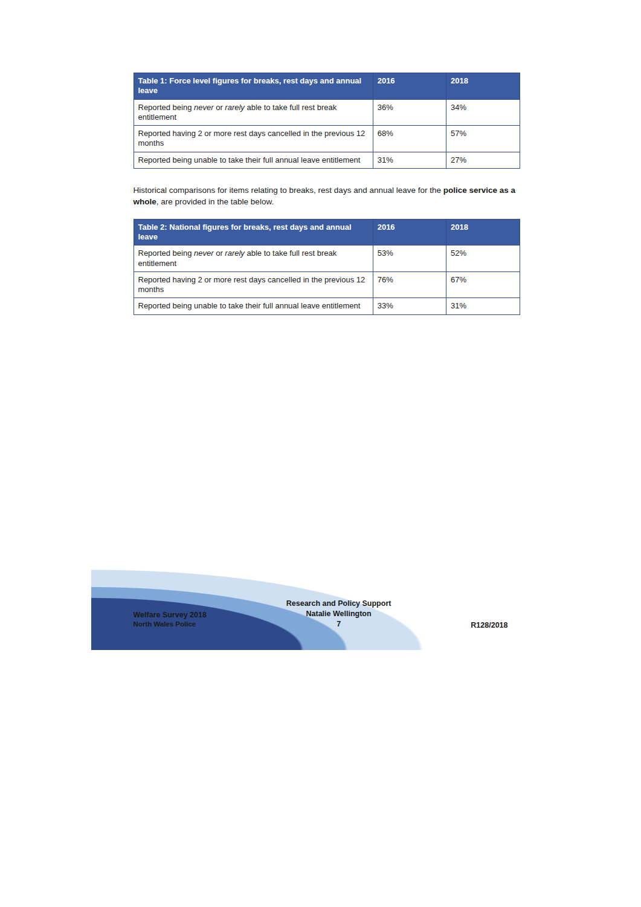| Table 1: Force level figures for breaks, rest days and annual leave | 2016 | 2018 |
| --- | --- | --- |
| Reported being never or rarely able to take full rest break entitlement | 36% | 34% |
| Reported having 2 or more rest days cancelled in the previous 12 months | 68% | 57% |
| Reported being unable to take their full annual leave entitlement | 31% | 27% |
Historical comparisons for items relating to breaks, rest days and annual leave for the police service as a whole, are provided in the table below.
| Table 2: National figures for breaks, rest days and annual leave | 2016 | 2018 |
| --- | --- | --- |
| Reported being never or rarely able to take full rest break entitlement | 53% | 52% |
| Reported having 2 or more rest days cancelled in the previous 12 months | 76% | 67% |
| Reported being unable to take their full annual leave entitlement | 33% | 31% |
Welfare Survey 2018
North Wales Police
Research and Policy Support
Natalie Wellington
7
R128/2018